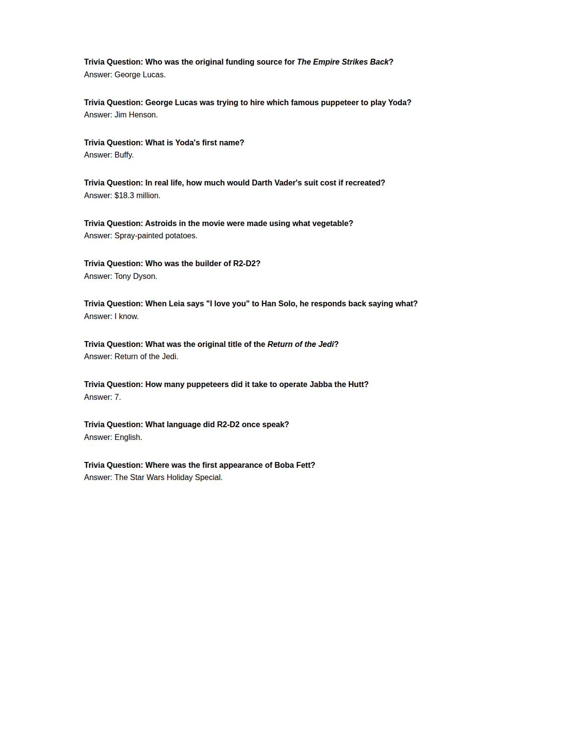Trivia Question: Who was the original funding source for The Empire Strikes Back?
Answer: George Lucas.
Trivia Question: George Lucas was trying to hire which famous puppeteer to play Yoda?
Answer: Jim Henson.
Trivia Question: What is Yoda's first name?
Answer: Buffy.
Trivia Question: In real life, how much would Darth Vader's suit cost if recreated?
Answer: $18.3 million.
Trivia Question: Astroids in the movie were made using what vegetable?
Answer: Spray-painted potatoes.
Trivia Question: Who was the builder of R2-D2?
Answer: Tony Dyson.
Trivia Question: When Leia says "I love you" to Han Solo, he responds back saying what?
Answer: I know.
Trivia Question: What was the original title of the Return of the Jedi?
Answer: Return of the Jedi.
Trivia Question: How many puppeteers did it take to operate Jabba the Hutt?
Answer: 7.
Trivia Question: What language did R2-D2 once speak?
Answer: English.
Trivia Question: Where was the first appearance of Boba Fett?
Answer: The Star Wars Holiday Special.